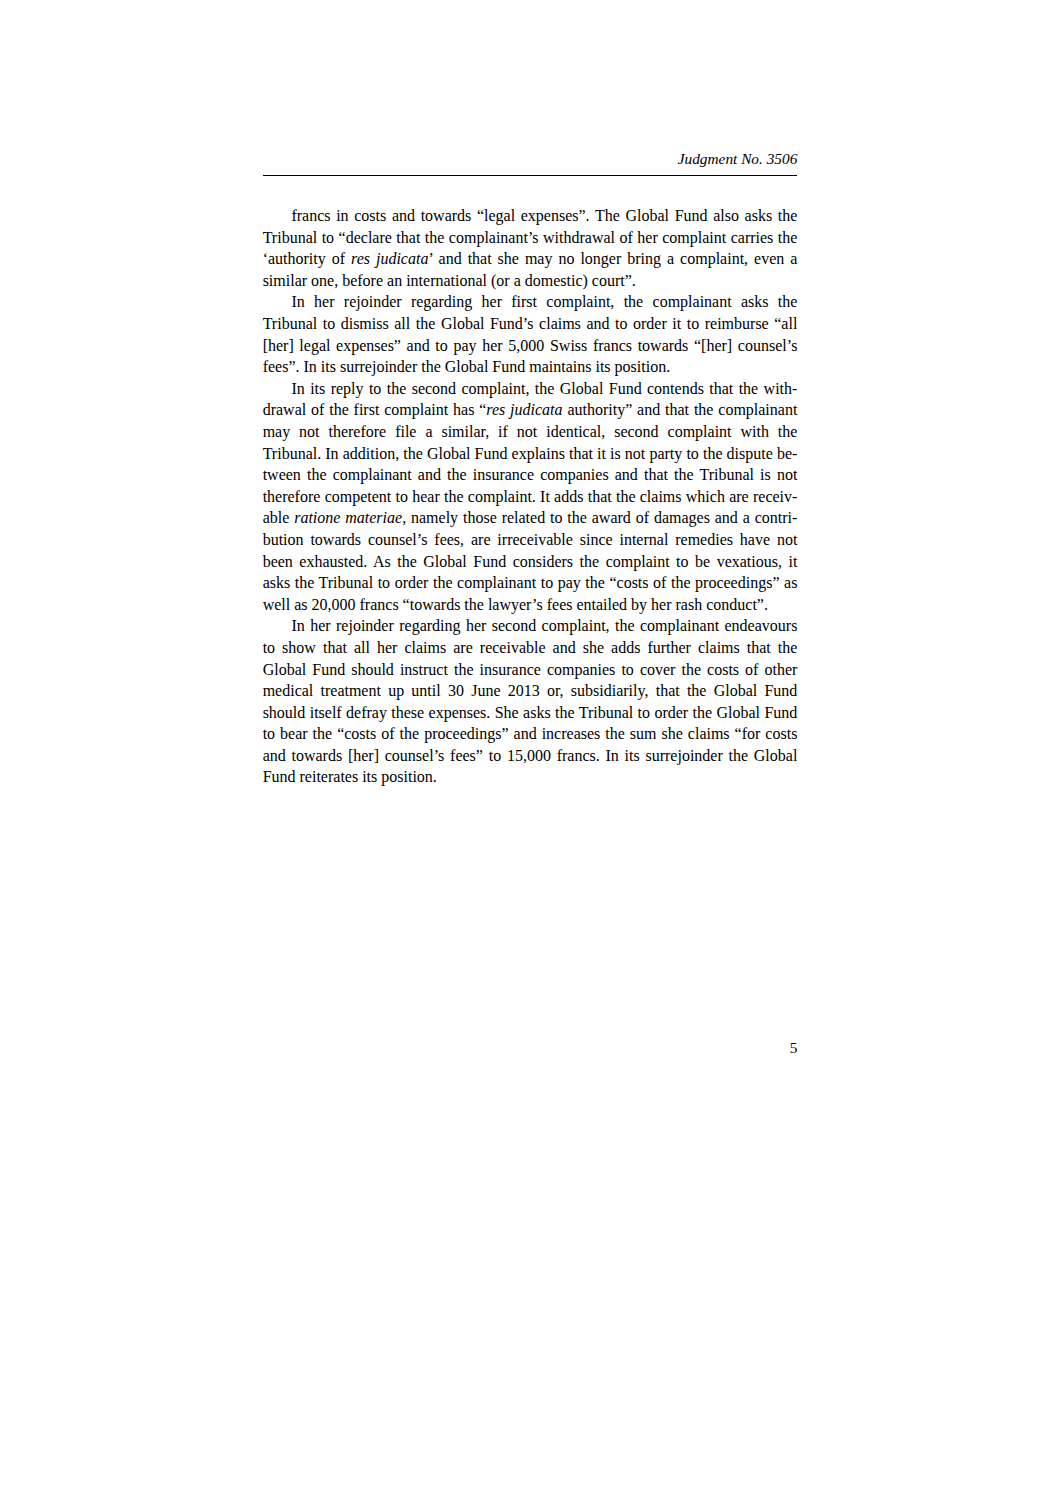Judgment No. 3506
francs in costs and towards “legal expenses”. The Global Fund also asks the Tribunal to “declare that the complainant’s withdrawal of her complaint carries the ‘authority of res judicata’ and that she may no longer bring a complaint, even a similar one, before an international (or a domestic) court”.
In her rejoinder regarding her first complaint, the complainant asks the Tribunal to dismiss all the Global Fund’s claims and to order it to reimburse “all [her] legal expenses” and to pay her 5,000 Swiss francs towards “[her] counsel’s fees”. In its surrejoinder the Global Fund maintains its position.
In its reply to the second complaint, the Global Fund contends that the withdrawal of the first complaint has “res judicata authority” and that the complainant may not therefore file a similar, if not identical, second complaint with the Tribunal. In addition, the Global Fund explains that it is not party to the dispute between the complainant and the insurance companies and that the Tribunal is not therefore competent to hear the complaint. It adds that the claims which are receivable ratione materiae, namely those related to the award of damages and a contribution towards counsel’s fees, are irreceivable since internal remedies have not been exhausted. As the Global Fund considers the complaint to be vexatious, it asks the Tribunal to order the complainant to pay the “costs of the proceedings” as well as 20,000 francs “towards the lawyer’s fees entailed by her rash conduct”.
In her rejoinder regarding her second complaint, the complainant endeavours to show that all her claims are receivable and she adds further claims that the Global Fund should instruct the insurance companies to cover the costs of other medical treatment up until 30 June 2013 or, subsidiarily, that the Global Fund should itself defray these expenses. She asks the Tribunal to order the Global Fund to bear the “costs of the proceedings” and increases the sum she claims “for costs and towards [her] counsel’s fees” to 15,000 francs. In its surrejoinder the Global Fund reiterates its position.
5